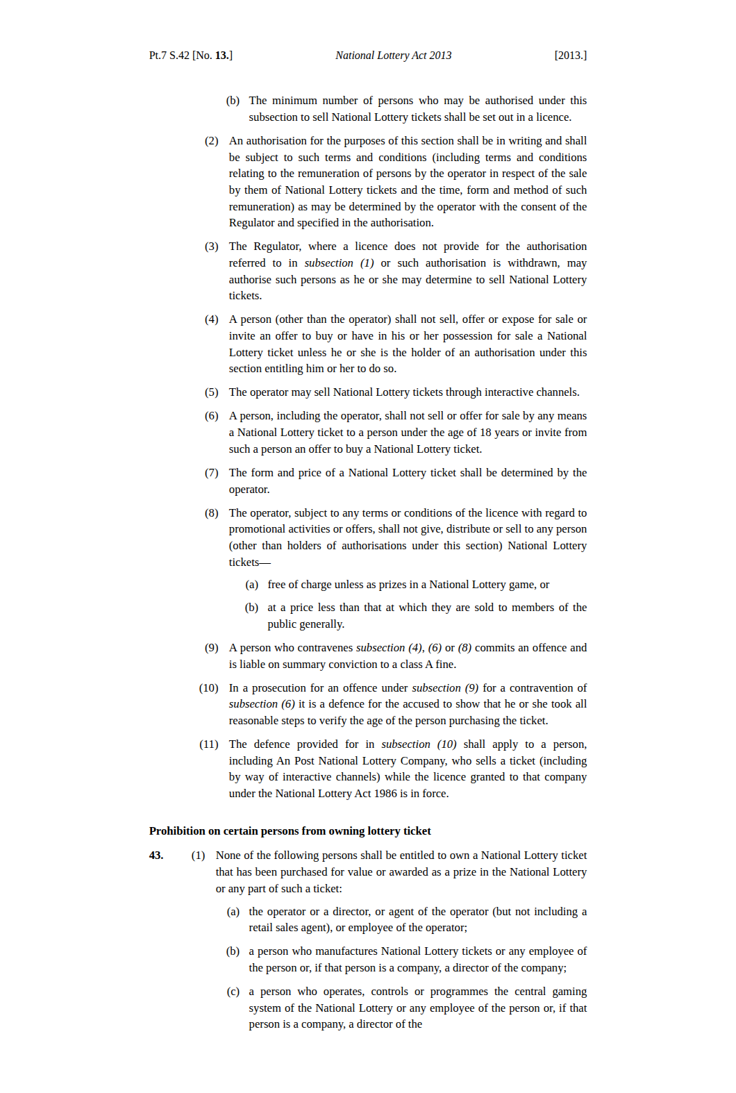Pt.7 S.42 [No. 13.]
National Lottery Act 2013
[2013.]
(b)
The minimum number of persons who may be authorised under this subsection to sell National Lottery tickets shall be set out in a licence.
(2)
An authorisation for the purposes of this section shall be in writing and shall be subject to such terms and conditions (including terms and conditions relating to the remuneration of persons by the operator in respect of the sale by them of National Lottery tickets and the time, form and method of such remuneration) as may be determined by the operator with the consent of the Regulator and specified in the authorisation.
(3)
The Regulator, where a licence does not provide for the authorisation referred to in subsection (1) or such authorisation is withdrawn, may authorise such persons as he or she may determine to sell National Lottery tickets.
(4)
A person (other than the operator) shall not sell, offer or expose for sale or invite an offer to buy or have in his or her possession for sale a National Lottery ticket unless he or she is the holder of an authorisation under this section entitling him or her to do so.
(5)
The operator may sell National Lottery tickets through interactive channels.
(6)
A person, including the operator, shall not sell or offer for sale by any means a National Lottery ticket to a person under the age of 18 years or invite from such a person an offer to buy a National Lottery ticket.
(7)
The form and price of a National Lottery ticket shall be determined by the operator.
(8)
The operator, subject to any terms or conditions of the licence with regard to promotional activities or offers, shall not give, distribute or sell to any person (other than holders of authorisations under this section) National Lottery tickets—
(a)
free of charge unless as prizes in a National Lottery game, or
(b)
at a price less than that at which they are sold to members of the public generally.
(9)
A person who contravenes subsection (4), (6) or (8) commits an offence and is liable on summary conviction to a class A fine.
(10)
In a prosecution for an offence under subsection (9) for a contravention of subsection (6) it is a defence for the accused to show that he or she took all reasonable steps to verify the age of the person purchasing the ticket.
(11)
The defence provided for in subsection (10) shall apply to a person, including An Post National Lottery Company, who sells a ticket (including by way of interactive channels) while the licence granted to that company under the National Lottery Act 1986 is in force.
Prohibition on certain persons from owning lottery ticket
43.
(1)
None of the following persons shall be entitled to own a National Lottery ticket that has been purchased for value or awarded as a prize in the National Lottery or any part of such a ticket:
(a)
the operator or a director, or agent of the operator (but not including a retail sales agent), or employee of the operator;
(b)
a person who manufactures National Lottery tickets or any employee of the person or, if that person is a company, a director of the company;
(c)
a person who operates, controls or programmes the central gaming system of the National Lottery or any employee of the person or, if that person is a company, a director of the